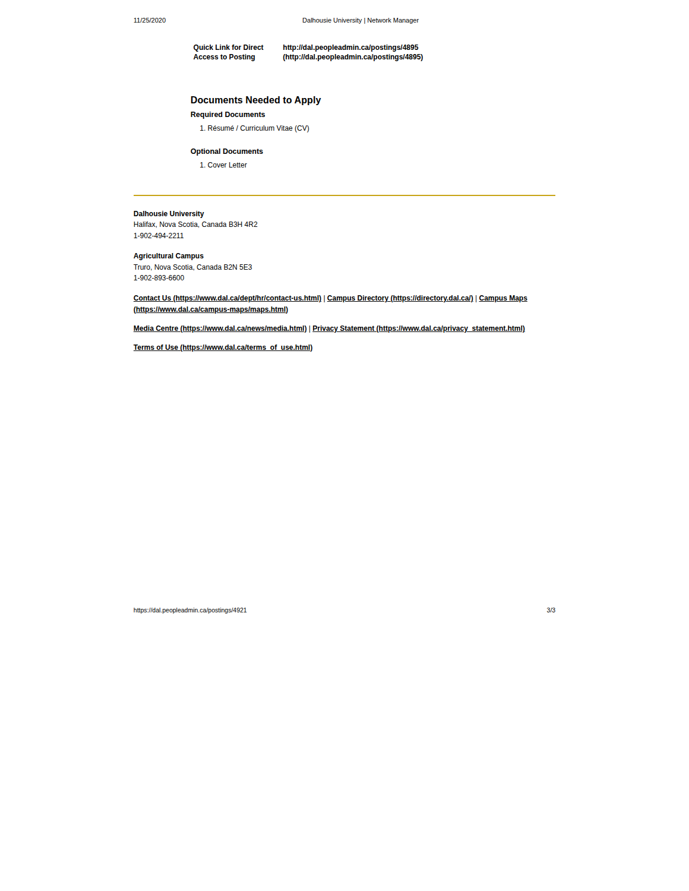11/25/2020 Dalhousie University | Network Manager
Quick Link for Direct Access to Posting
http://dal.peopleadmin.ca/postings/4895
(http://dal.peopleadmin.ca/postings/4895)
Documents Needed to Apply
Required Documents
Résumé / Curriculum Vitae (CV)
Optional Documents
Cover Letter
Dalhousie University
Halifax, Nova Scotia, Canada B3H 4R2
1-902-494-2211
Agricultural Campus
Truro, Nova Scotia, Canada B2N 5E3
1-902-893-6600
Contact Us (https://www.dal.ca/dept/hr/contact-us.html) | Campus Directory (https://directory.dal.ca/) | Campus Maps (https://www.dal.ca/campus-maps/maps.html)
Media Centre (https://www.dal.ca/news/media.html) | Privacy Statement (https://www.dal.ca/privacy_statement.html)
Terms of Use (https://www.dal.ca/terms_of_use.html)
https://dal.peopleadmin.ca/postings/4921 3/3